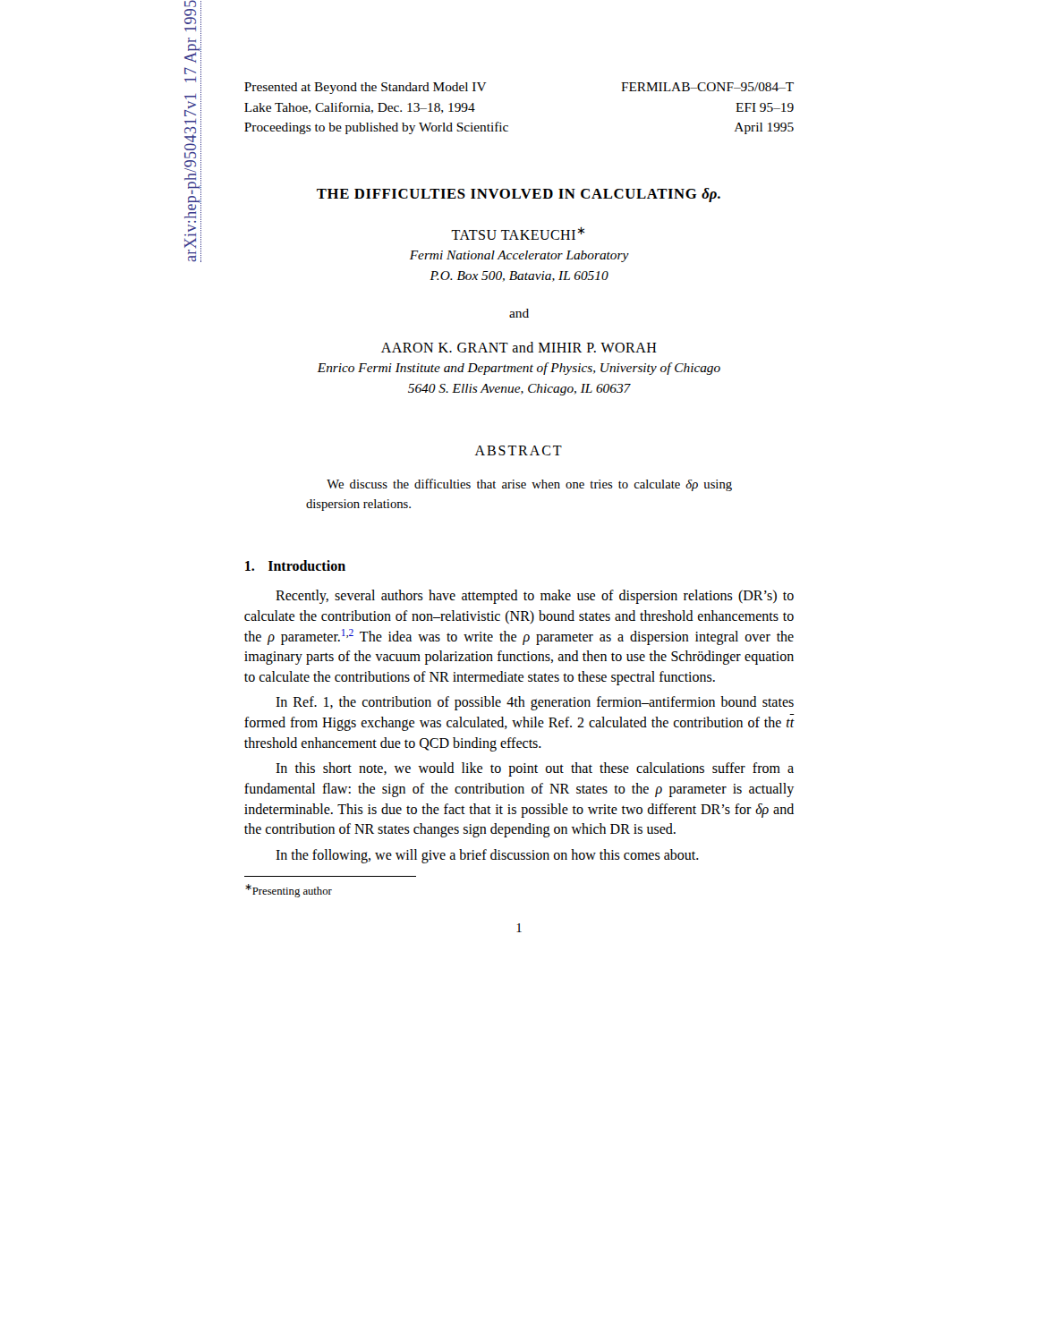arXiv:hep-ph/9504317v1 17 Apr 1995
Presented at Beyond the Standard Model IV
Lake Tahoe, California, Dec. 13–18, 1994
Proceedings to be published by World Scientific
FERMILAB–CONF–95/084–T
EFI 95–19
April 1995
THE DIFFICULTIES INVOLVED IN CALCULATING δρ.
TATSU TAKEUCHI∗
Fermi National Accelerator Laboratory
P.O. Box 500, Batavia, IL 60510
and
AARON K. GRANT and MIHIR P. WORAH
Enrico Fermi Institute and Department of Physics, University of Chicago
5640 S. Ellis Avenue, Chicago, IL 60637
ABSTRACT
We discuss the difficulties that arise when one tries to calculate δρ using dispersion relations.
1. Introduction
Recently, several authors have attempted to make use of dispersion relations (DR’s) to calculate the contribution of non–relativistic (NR) bound states and threshold enhancements to the ρ parameter.1,2 The idea was to write the ρ parameter as a dispersion integral over the imaginary parts of the vacuum polarization functions, and then to use the Schrödinger equation to calculate the contributions of NR intermediate states to these spectral functions.
In Ref. 1, the contribution of possible 4th generation fermion–antifermion bound states formed from Higgs exchange was calculated, while Ref. 2 calculated the contribution of the tt threshold enhancement due to QCD binding effects.
In this short note, we would like to point out that these calculations suffer from a fundamental flaw: the sign of the contribution of NR states to the ρ parameter is actually indeterminable. This is due to the fact that it is possible to write two different DR’s for δρ and the contribution of NR states changes sign depending on which DR is used.
In the following, we will give a brief discussion on how this comes about.
∗Presenting author
1